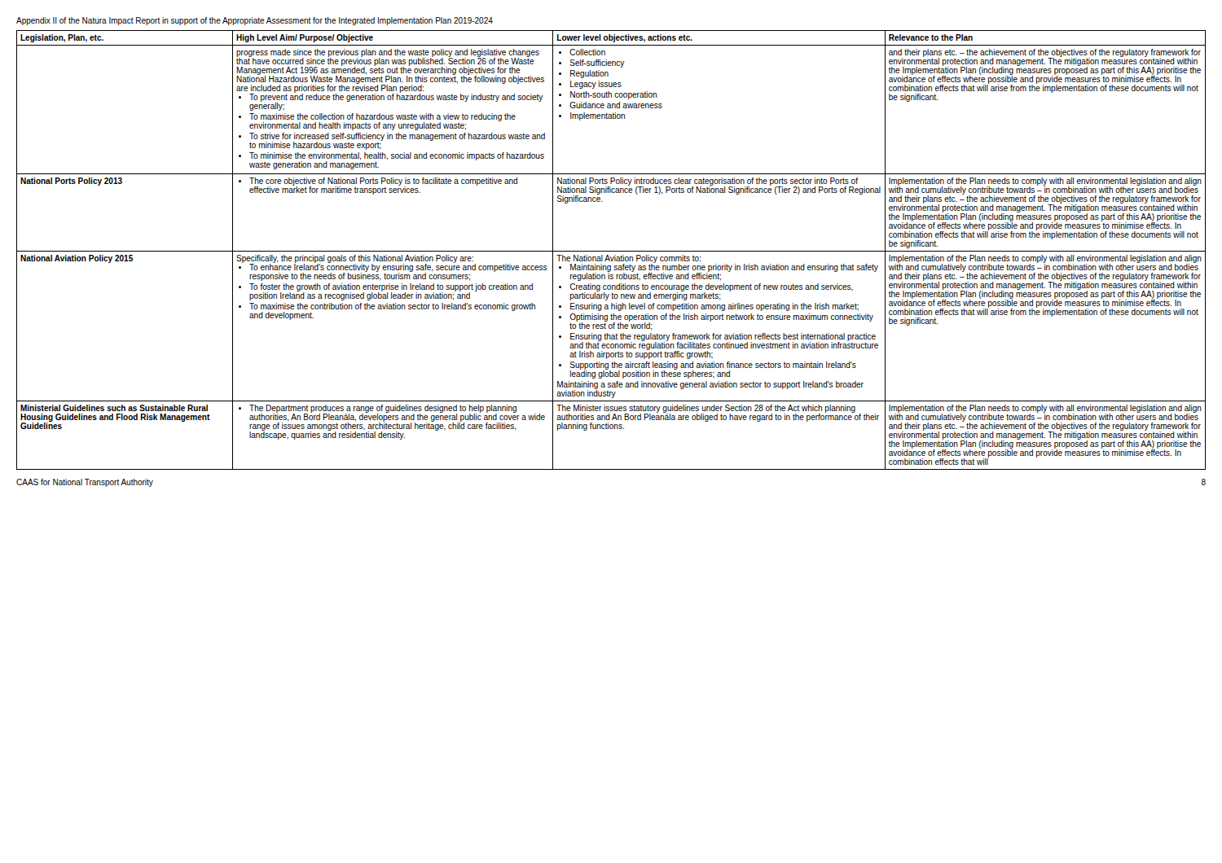Appendix II of the Natura Impact Report in support of the Appropriate Assessment for the Integrated Implementation Plan 2019-2024
| Legislation, Plan, etc. | High Level Aim/ Purpose/ Objective | Lower level objectives, actions etc. | Relevance to the Plan |
| --- | --- | --- | --- |
| | progress made since the previous plan and the waste policy and legislative changes that have occurred since the previous plan was published. Section 26 of the Waste Management Act 1996 as amended, sets out the overarching objectives for the National Hazardous Waste Management Plan. In this context, the following objectives are included as priorities for the revised Plan period: To prevent and reduce the generation of hazardous waste by industry and society generally; To maximise the collection of hazardous waste with a view to reducing the environmental and health impacts of any unregulated waste; To strive for increased self-sufficiency in the management of hazardous waste and to minimise hazardous waste export; To minimise the environmental, health, social and economic impacts of hazardous waste generation and management. | Collection Self-sufficiency Regulation Legacy issues North-south cooperation Guidance and awareness Implementation | and their plans etc. – the achievement of the objectives of the regulatory framework for environmental protection and management. The mitigation measures contained within the Implementation Plan (including measures proposed as part of this AA) prioritise the avoidance of effects where possible and provide measures to minimise effects. In combination effects that will arise from the implementation of these documents will not be significant. |
| National Ports Policy 2013 | The core objective of National Ports Policy is to facilitate a competitive and effective market for maritime transport services. | National Ports Policy introduces clear categorisation of the ports sector into Ports of National Significance (Tier 1), Ports of National Significance (Tier 2) and Ports of Regional Significance. | Implementation of the Plan needs to comply with all environmental legislation and align with and cumulatively contribute towards – in combination with other users and bodies and their plans etc. – the achievement of the objectives of the regulatory framework for environmental protection and management. The mitigation measures contained within the Implementation Plan (including measures proposed as part of this AA) prioritise the avoidance of effects where possible and provide measures to minimise effects. In combination effects that will arise from the implementation of these documents will not be significant. |
| National Aviation Policy 2015 | Specifically, the principal goals of this National Aviation Policy are: To enhance Ireland's connectivity by ensuring safe, secure and competitive access responsive to the needs of business, tourism and consumers; To foster the growth of aviation enterprise in Ireland to support job creation and position Ireland as a recognised global leader in aviation; and To maximise the contribution of the aviation sector to Ireland's economic growth and development. | The National Aviation Policy commits to: Maintaining safety as the number one priority in Irish aviation and ensuring that safety regulation is robust, effective and efficient; Creating conditions to encourage the development of new routes and services, particularly to new and emerging markets; Ensuring a high level of competition among airlines operating in the Irish market; Optimising the operation of the Irish airport network to ensure maximum connectivity to the rest of the world; Ensuring that the regulatory framework for aviation reflects best international practice and that economic regulation facilitates continued investment in aviation infrastructure at Irish airports to support traffic growth; Supporting the aircraft leasing and aviation finance sectors to maintain Ireland's leading global position in these spheres; and Maintaining a safe and innovative general aviation sector to support Ireland's broader aviation industry | Implementation of the Plan needs to comply with all environmental legislation and align with and cumulatively contribute towards – in combination with other users and bodies and their plans etc. – the achievement of the objectives of the regulatory framework for environmental protection and management. The mitigation measures contained within the Implementation Plan (including measures proposed as part of this AA) prioritise the avoidance of effects where possible and provide measures to minimise effects. In combination effects that will arise from the implementation of these documents will not be significant. |
| Ministerial Guidelines such as Sustainable Rural Housing Guidelines and Flood Risk Management Guidelines | The Department produces a range of guidelines designed to help planning authorities, An Bord Pleanála, developers and the general public and cover a wide range of issues amongst others, architectural heritage, child care facilities, landscape, quarries and residential density. | The Minister issues statutory guidelines under Section 28 of the Act which planning authorities and An Bord Pleanála are obliged to have regard to in the performance of their planning functions. | Implementation of the Plan needs to comply with all environmental legislation and align with and cumulatively contribute towards – in combination with other users and bodies and their plans etc. – the achievement of the objectives of the regulatory framework for environmental protection and management. The mitigation measures contained within the Implementation Plan (including measures proposed as part of this AA) prioritise the avoidance of effects where possible and provide measures to minimise effects. In combination effects that will |
CAAS for National Transport Authority 8